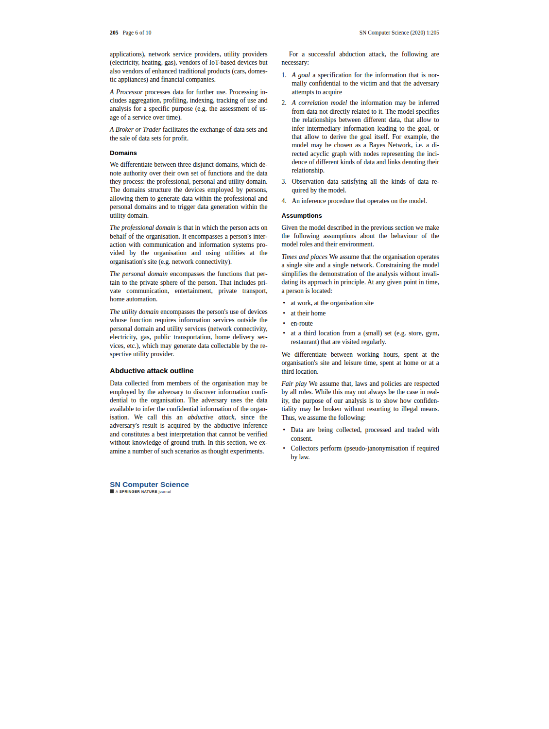205 Page 6 of 10
SN Computer Science (2020) 1:205
applications), network service providers, utility providers (electricity, heating, gas), vendors of IoT-based devices but also vendors of enhanced traditional products (cars, domestic appliances) and financial companies.
A Processor processes data for further use. Processing includes aggregation, profiling, indexing, tracking of use and analysis for a specific purpose (e.g. the assessment of usage of a service over time).
A Broker or Trader facilitates the exchange of data sets and the sale of data sets for profit.
Domains
We differentiate between three disjunct domains, which denote authority over their own set of functions and the data they process: the professional, personal and utility domain. The domains structure the devices employed by persons, allowing them to generate data within the professional and personal domains and to trigger data generation within the utility domain.
The professional domain is that in which the person acts on behalf of the organisation. It encompasses a person's interaction with communication and information systems provided by the organisation and using utilities at the organisation's site (e.g. network connectivity).
The personal domain encompasses the functions that pertain to the private sphere of the person. That includes private communication, entertainment, private transport, home automation.
The utility domain encompasses the person's use of devices whose function requires information services outside the personal domain and utility services (network connectivity, electricity, gas, public transportation, home delivery services, etc.), which may generate data collectable by the respective utility provider.
Abductive attack outline
Data collected from members of the organisation may be employed by the adversary to discover information confidential to the organisation. The adversary uses the data available to infer the confidential information of the organisation. We call this an abductive attack, since the adversary's result is acquired by the abductive inference and constitutes a best interpretation that cannot be verified without knowledge of ground truth. In this section, we examine a number of such scenarios as thought experiments.
For a successful abduction attack, the following are necessary:
A goal a specification for the information that is normally confidential to the victim and that the adversary attempts to acquire
A correlation model the information may be inferred from data not directly related to it. The model specifies the relationships between different data, that allow to infer intermediary information leading to the goal, or that allow to derive the goal itself. For example, the model may be chosen as a Bayes Network, i.e. a directed acyclic graph with nodes representing the incidence of different kinds of data and links denoting their relationship.
Observation data satisfying all the kinds of data required by the model.
An inference procedure that operates on the model.
Assumptions
Given the model described in the previous section we make the following assumptions about the behaviour of the model roles and their environment.
Times and places We assume that the organisation operates a single site and a single network. Constraining the model simplifies the demonstration of the analysis without invalidating its approach in principle. At any given point in time, a person is located:
at work, at the organisation site
at their home
en-route
at a third location from a (small) set (e.g. store, gym, restaurant) that are visited regularly.
We differentiate between working hours, spent at the organisation's site and leisure time, spent at home or at a third location.
Fair play We assume that, laws and policies are respected by all roles. While this may not always be the case in reality, the purpose of our analysis is to show how confidentiality may be broken without resorting to illegal means. Thus, we assume the following:
Data are being collected, processed and traded with consent.
Collectors perform (pseudo-)anonymisation if required by law.
SN Computer Science
A SPRINGER NATURE journal